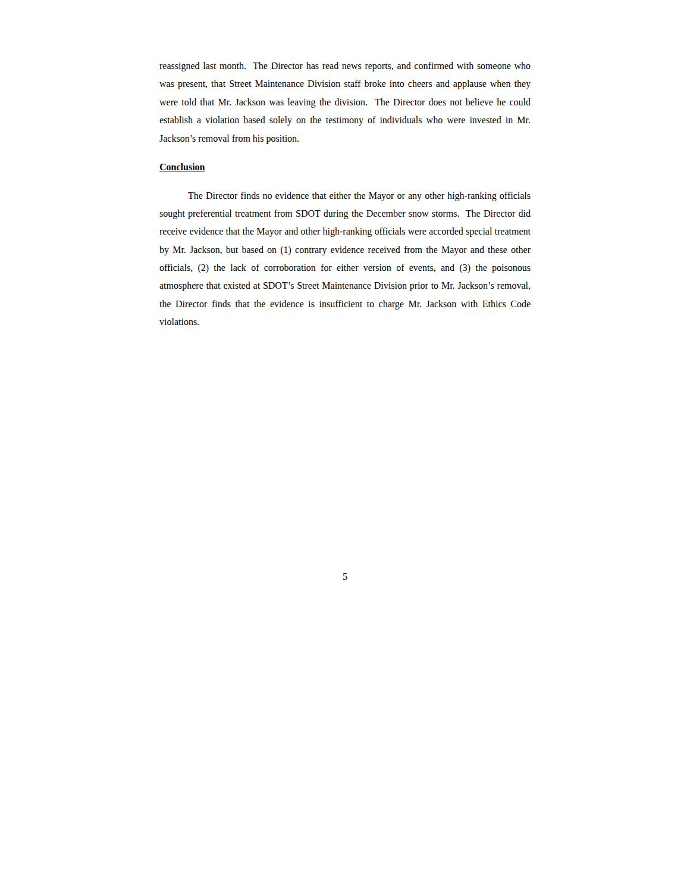reassigned last month. The Director has read news reports, and confirmed with someone who was present, that Street Maintenance Division staff broke into cheers and applause when they were told that Mr. Jackson was leaving the division. The Director does not believe he could establish a violation based solely on the testimony of individuals who were invested in Mr. Jackson’s removal from his position.
Conclusion
The Director finds no evidence that either the Mayor or any other high-ranking officials sought preferential treatment from SDOT during the December snow storms. The Director did receive evidence that the Mayor and other high-ranking officials were accorded special treatment by Mr. Jackson, but based on (1) contrary evidence received from the Mayor and these other officials, (2) the lack of corroboration for either version of events, and (3) the poisonous atmosphere that existed at SDOT’s Street Maintenance Division prior to Mr. Jackson’s removal, the Director finds that the evidence is insufficient to charge Mr. Jackson with Ethics Code violations.
5